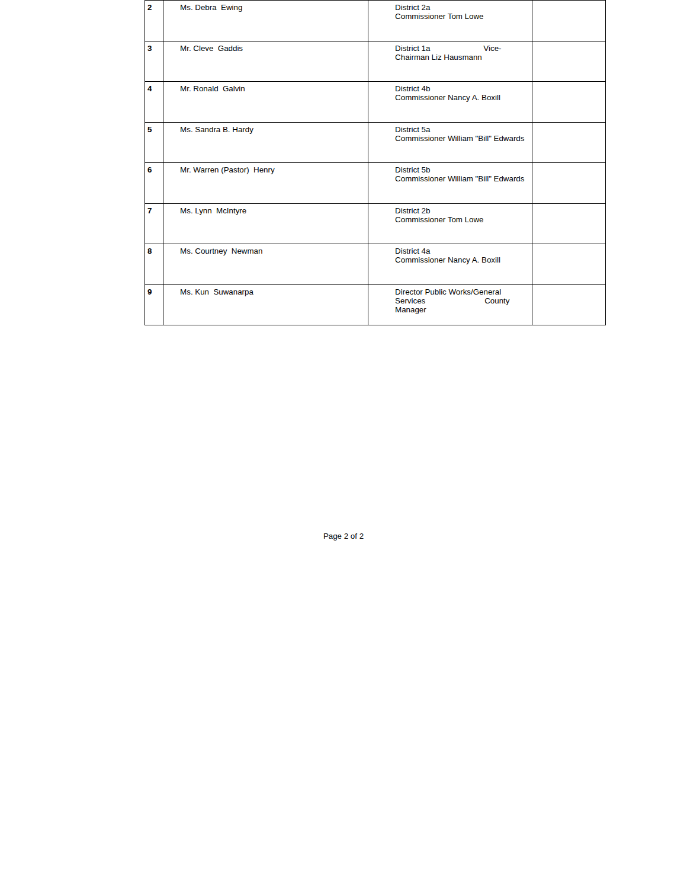| 2 | Ms. Debra Ewing | District 2a Commissioner Tom Lowe | |
| 3 | Mr. Cleve Gaddis | District 1a Vice-Chairman Liz Hausmann | |
| 4 | Mr. Ronald Galvin | District 4b Commissioner Nancy A. Boxill | |
| 5 | Ms. Sandra B. Hardy | District 5a Commissioner William "Bill" Edwards | |
| 6 | Mr. Warren (Pastor) Henry | District 5b Commissioner William "Bill" Edwards | |
| 7 | Ms. Lynn McIntyre | District 2b Commissioner Tom Lowe | |
| 8 | Ms. Courtney Newman | District 4a Commissioner Nancy A. Boxill | |
| 9 | Ms. Kun Suwanarpa | Director Public Works/General Services County Manager | |
Page 2 of 2